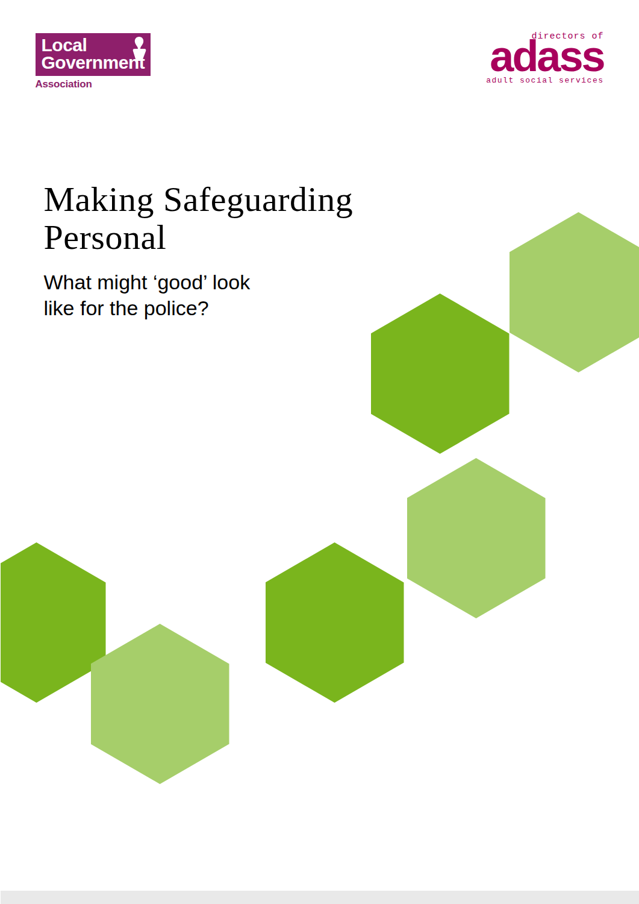Local Government
Association
directors of
adass
adult social services
Making Safeguarding
Personal
What might ‘good’ look
like for the police?